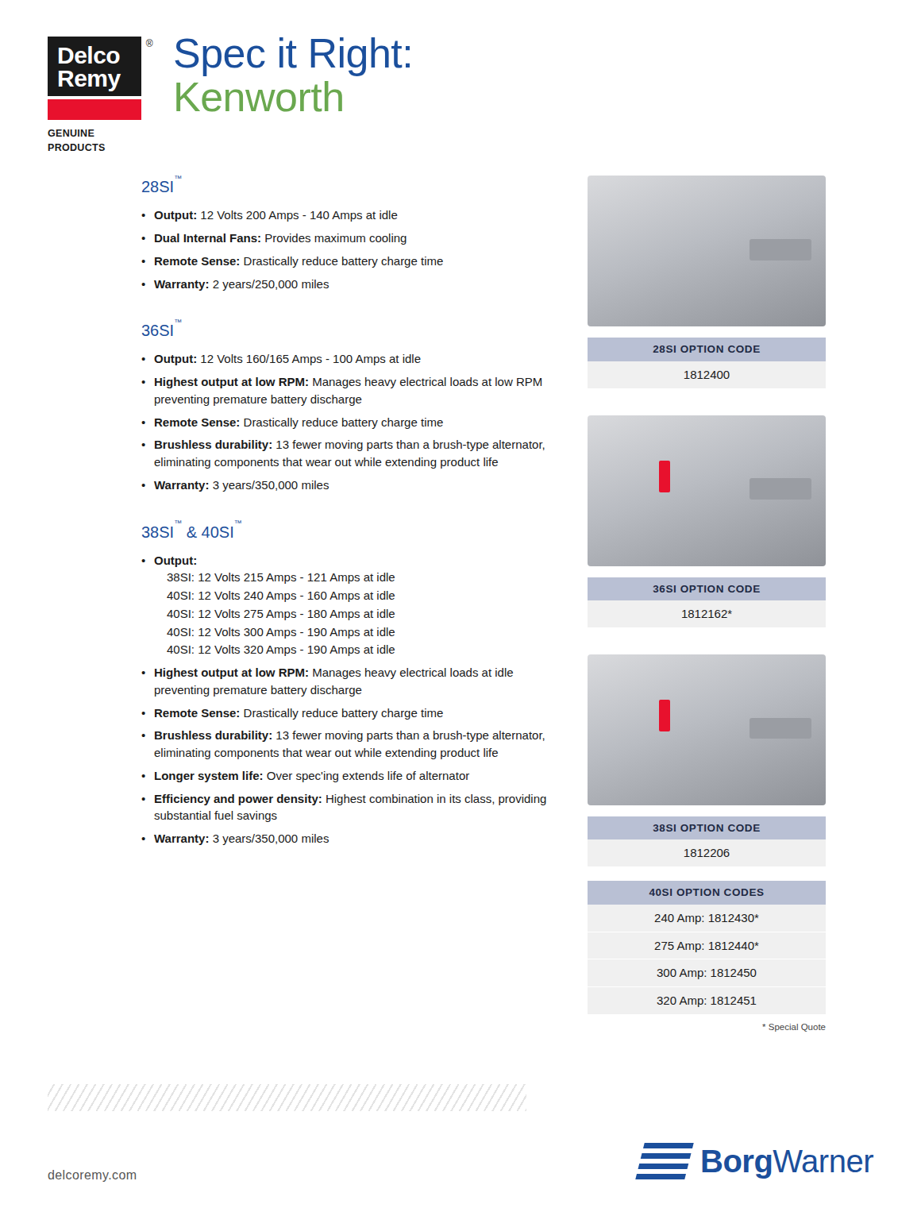Delco
Remy ®
GENUINE PRODUCTS
Spec it Right:
Kenworth
28SI™
Output: 12 Volts 200 Amps - 140 Amps at idle
Dual Internal Fans: Provides maximum cooling
Remote Sense: Drastically reduce battery charge time
Warranty: 2 years/250,000 miles
36SI™
Output: 12 Volts 160/165 Amps - 100 Amps at idle
Highest output at low RPM: Manages heavy electrical loads at low RPM preventing premature battery discharge
Remote Sense: Drastically reduce battery charge time
Brushless durability: 13 fewer moving parts than a brush-type alternator, eliminating components that wear out while extending product life
Warranty: 3 years/350,000 miles
38SI™ & 40SI™
Output:
38SI: 12 Volts 215 Amps - 121 Amps at idle
40SI: 12 Volts 240 Amps - 160 Amps at idle
40SI: 12 Volts 275 Amps - 180 Amps at idle
40SI: 12 Volts 300 Amps - 190 Amps at idle
40SI: 12 Volts 320 Amps - 190 Amps at idle
Highest output at low RPM: Manages heavy electrical loads at idle preventing premature battery discharge
Remote Sense: Drastically reduce battery charge time
Brushless durability: 13 fewer moving parts than a brush-type alternator, eliminating components that wear out while extending product life
Longer system life: Over spec'ing extends life of alternator
Efficiency and power density: Highest combination in its class, providing substantial fuel savings
Warranty: 3 years/350,000 miles
28SI OPTION CODE
1812400
36SI OPTION CODE
1812162*
38SI OPTION CODE
1812206
40SI OPTION CODES
240 Amp: 1812430*
275 Amp: 1812440*
300 Amp: 1812450
320 Amp: 1812451
* Special Quote
delcoremy.com
BorgWarner